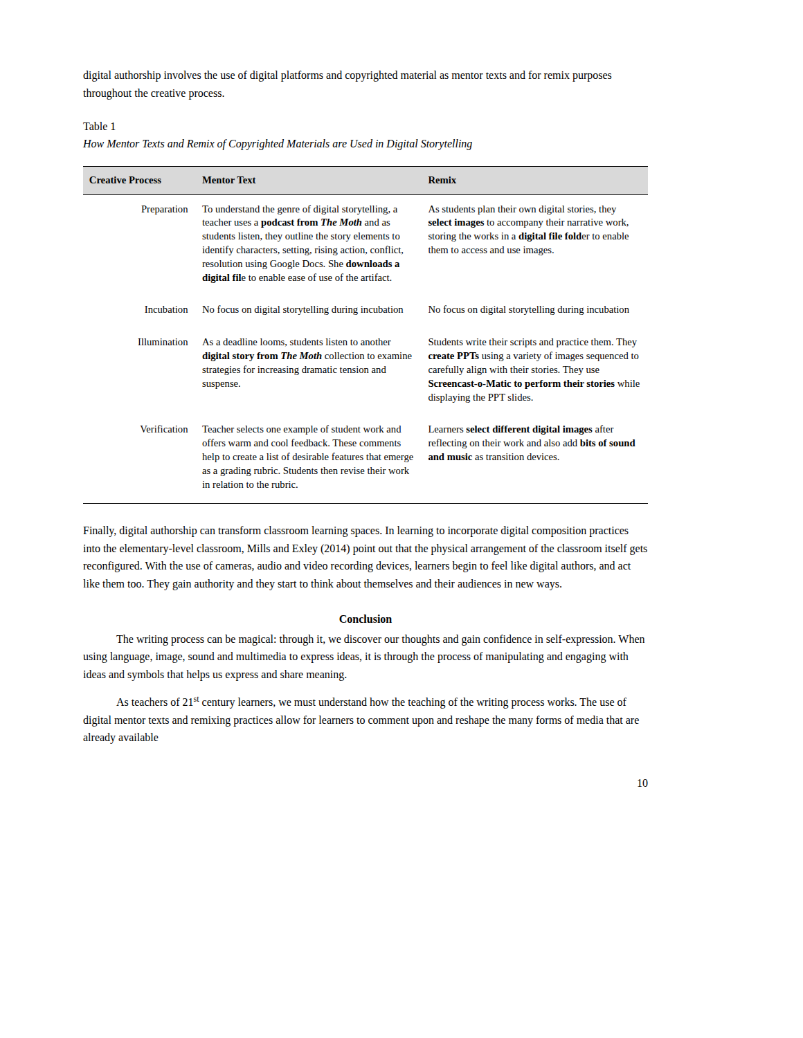digital authorship involves the use of digital platforms and copyrighted material as mentor texts and for remix purposes throughout the creative process.
Table 1
How Mentor Texts and Remix of Copyrighted Materials are Used in Digital Storytelling
| Creative Process | Mentor Text | Remix |
| --- | --- | --- |
| Preparation | To understand the genre of digital storytelling, a teacher uses a podcast from The Moth and as students listen, they outline the story elements to identify characters, setting, rising action, conflict, resolution using Google Docs. She downloads a digital fil e to enable ease of use of the artifact. | As students plan their own digital stories, they select images to accompany their narrative work, storing the works in a digital file fold er to enable them to access and use images. |
| Incubation | No focus on digital storytelling during incubation | No focus on digital storytelling during incubation |
| Illumination | As a deadline looms, students listen to another digital story from The Moth collection to examine strategies for increasing dramatic tension and suspense. | Students write their scripts and practice them. They create PPTs using a variety of images sequenced to carefully align with their stories. They use Screencast-o-Matic to perform their stories while displaying the PPT slides. |
| Verification | Teacher selects one example of student work and offers warm and cool feedback. These comments help to create a list of desirable features that emerge as a grading rubric. Students then revise their work in relation to the rubric. | Learners select different digital images after reflecting on their work and also add bits of sound and music as transition devices. |
Finally, digital authorship can transform classroom learning spaces. In learning to incorporate digital composition practices into the elementary-level classroom, Mills and Exley (2014) point out that the physical arrangement of the classroom itself gets reconfigured. With the use of cameras, audio and video recording devices, learners begin to feel like digital authors, and act like them too. They gain authority and they start to think about themselves and their audiences in new ways.
Conclusion
The writing process can be magical: through it, we discover our thoughts and gain confidence in self-expression. When using language, image, sound and multimedia to express ideas, it is through the process of manipulating and engaging with ideas and symbols that helps us express and share meaning.
As teachers of 21st century learners, we must understand how the teaching of the writing process works. The use of digital mentor texts and remixing practices allow for learners to comment upon and reshape the many forms of media that are already available
10